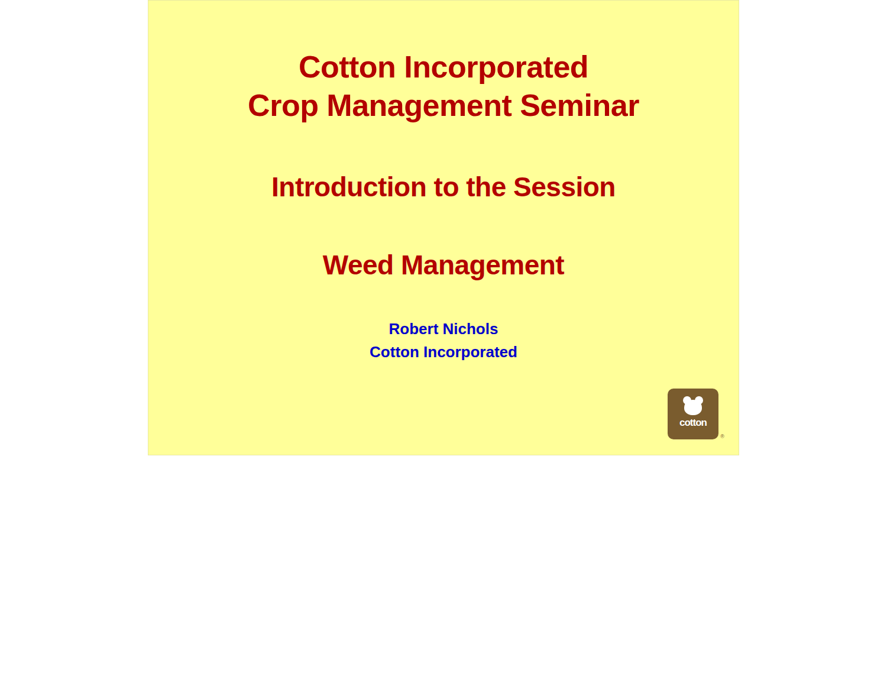Cotton Incorporated
Crop Management Seminar
Introduction to the Session
Weed Management
Robert Nichols
Cotton Incorporated
cotton
®